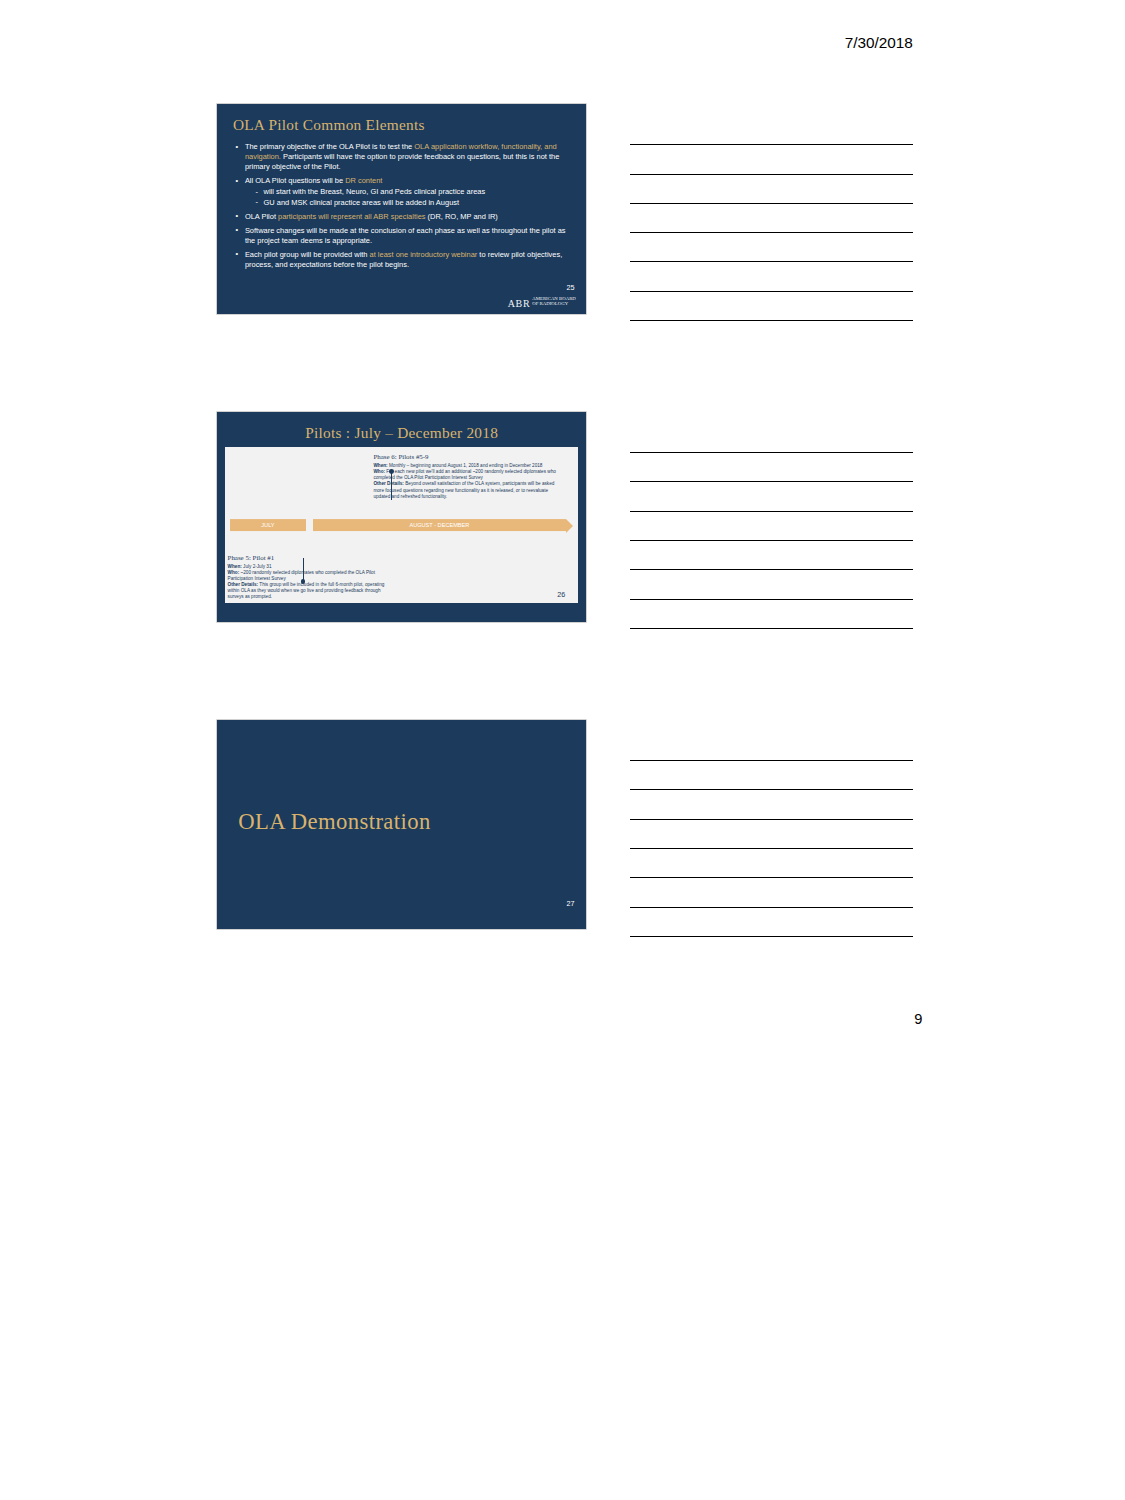7/30/2018
OLA Pilot Common Elements
The primary objective of the OLA Pilot is to test the OLA application workflow, functionality, and navigation. Participants will have the option to provide feedback on questions, but this is not the primary objective of the Pilot.
All OLA Pilot questions will be DR content
will start with the Breast, Neuro, GI and Peds clinical practice areas
GU and MSK clinical practice areas will be added in August
OLA Pilot participants will represent all ABR specialties (DR, RO, MP and IR)
Software changes will be made at the conclusion of each phase as well as throughout the pilot as the project team deems is appropriate.
Each pilot group will be provided with at least one introductory webinar to review pilot objectives, process, and expectations before the pilot begins.
25
ABRAMERICAN BOARD
OF RADIOLOGY
Pilots : July – December 2018
Phase 6: Pilots #5-9
When: Monthly – beginning around August 1, 2018 and ending in December 2018
Who: For each new pilot we'll add an additional ~200 randomly selected diplomates who completed the OLA Pilot Participation Interest Survey
Other Details: Beyond overall satisfaction of the OLA system, participants will be asked more focused questions regarding new functionality as it is released, or to reevaluate updated and refreshed functionality.
JULY
AUGUST - DECEMBER
Phase 5: Pilot #1
When: July 2-July 31
Who: ~200 randomly selected diplomates who completed the OLA Pilot Participation Interest Survey
Other Details: This group will be included in the full 6-month pilot, operating within OLA as they would when we go live and providing feedback through surveys as prompted.
26
OLA Demonstration
27
9